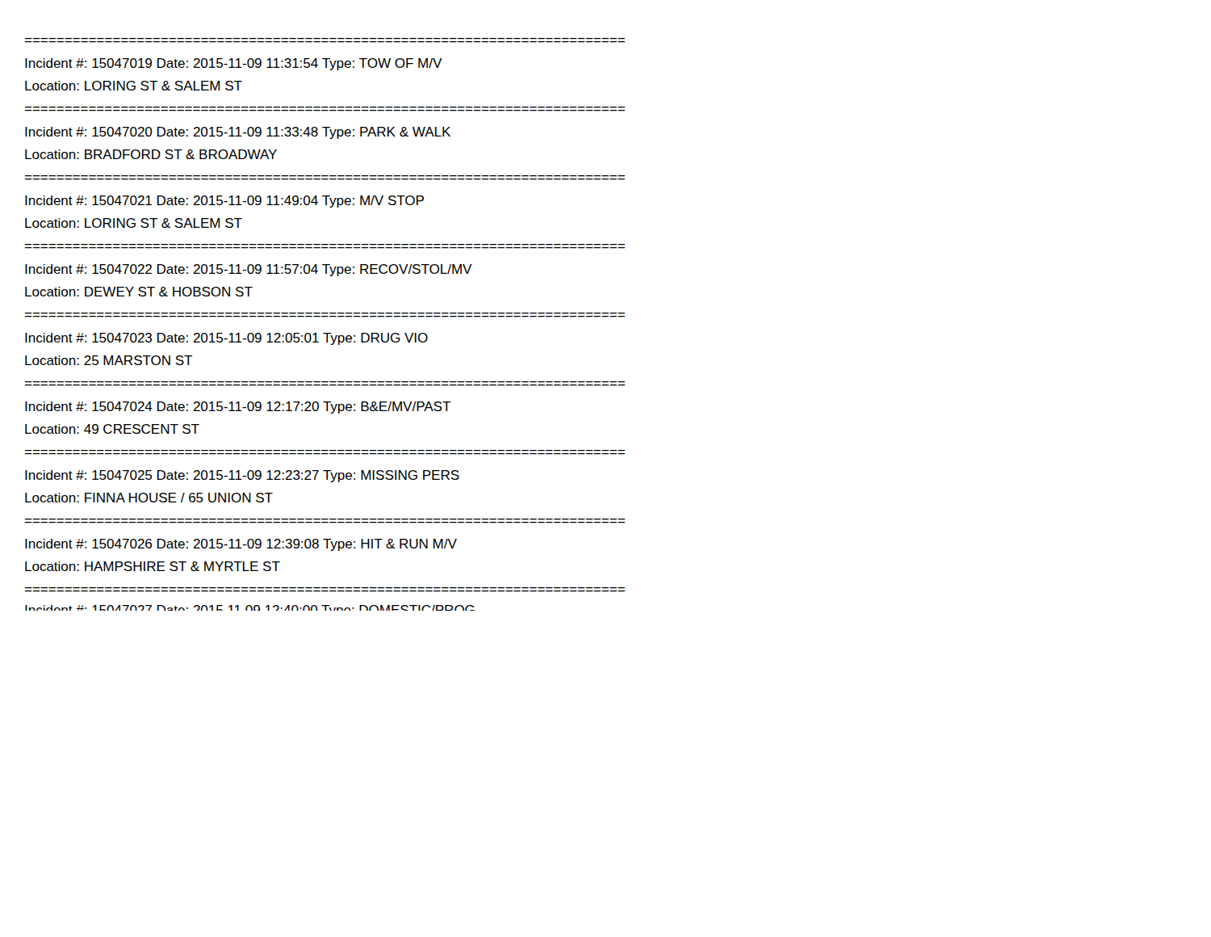===========================================================================
Incident #: 15047019 Date: 2015-11-09 11:31:54 Type: TOW OF M/V
Location: LORING ST & SALEM ST
===========================================================================
Incident #: 15047020 Date: 2015-11-09 11:33:48 Type: PARK & WALK
Location: BRADFORD ST & BROADWAY
===========================================================================
Incident #: 15047021 Date: 2015-11-09 11:49:04 Type: M/V STOP
Location: LORING ST & SALEM ST
===========================================================================
Incident #: 15047022 Date: 2015-11-09 11:57:04 Type: RECOV/STOL/MV
Location: DEWEY ST & HOBSON ST
===========================================================================
Incident #: 15047023 Date: 2015-11-09 12:05:01 Type: DRUG VIO
Location: 25 MARSTON ST
===========================================================================
Incident #: 15047024 Date: 2015-11-09 12:17:20 Type: B&E/MV/PAST
Location: 49 CRESCENT ST
===========================================================================
Incident #: 15047025 Date: 2015-11-09 12:23:27 Type: MISSING PERS
Location: FINNA HOUSE / 65 UNION ST
===========================================================================
Incident #: 15047026 Date: 2015-11-09 12:39:08 Type: HIT & RUN M/V
Location: HAMPSHIRE ST & MYRTLE ST
===========================================================================
Incident #: 15047027 Date: 2015 11 09 12:40:00 Type: DOMESTIC/PROG